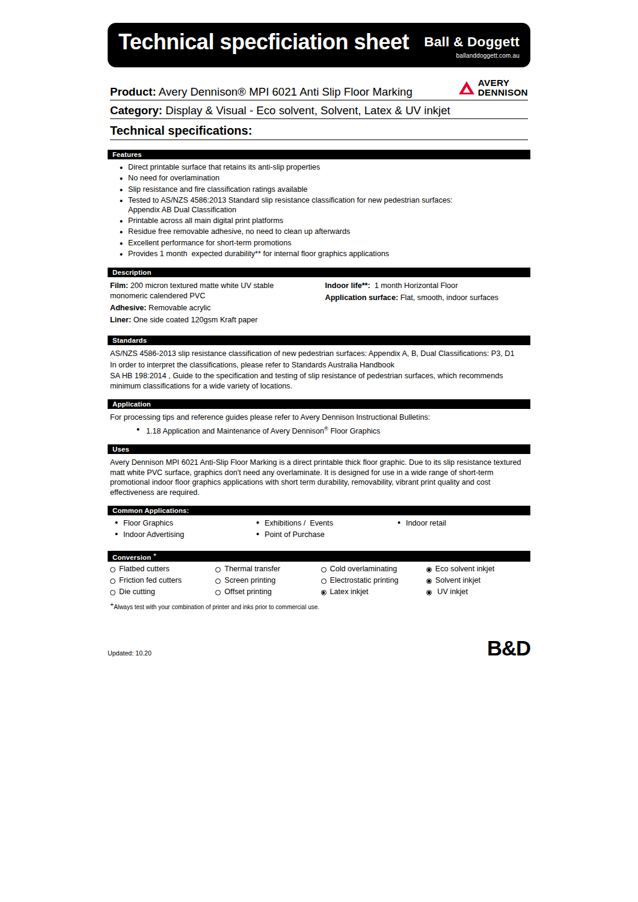Technical specficiation sheet
Ball & Doggett
ballanddoggett.com.au
Product: Avery Dennison® MPI 6021 Anti Slip Floor Marking
AVERY DENNISON
Category: Display & Visual - Eco solvent, Solvent, Latex & UV inkjet
Technical specifications:
Features
Direct printable surface that retains its anti-slip properties
No need for overlamination
Slip resistance and fire classification ratings available
Tested to AS/NZS 4586:2013 Standard slip resistance classification for new pedestrian surfaces:
Appendix AB Dual Classification
Printable across all main digital print platforms
Residue free removable adhesive, no need to clean up afterwards
Excellent performance for short-term promotions
Provides 1 month expected durability** for internal floor graphics applications
Description
Film: 200 micron textured matte white UV stable monomeric calendered PVC
Adhesive: Removable acrylic
Liner: One side coated 120gsm Kraft paper
Indoor life**: 1 month Horizontal Floor
Application surface: Flat, smooth, indoor surfaces
Standards
AS/NZS 4586-2013 slip resistance classification of new pedestrian surfaces: Appendix A, B, Dual Classifications: P3, D1
In order to interpret the classifications, please refer to Standards Australia Handbook
SA HB 198:2014 , Guide to the specification and testing of slip resistance of pedestrian surfaces, which recommends minimum classifications for a wide variety of locations.
Application
For processing tips and reference guides please refer to Avery Dennison Instructional Bulletins:
1.18 Application and Maintenance of Avery Dennison® Floor Graphics
Uses
Avery Dennison MPI 6021 Anti-Slip Floor Marking is a direct printable thick floor graphic. Due to its slip resistance textured matt white PVC surface, graphics don't need any overlaminate. It is designed for use in a wide range of short-term promotional indoor floor graphics applications with short term durability, removability, vibrant print quality and cost effectiveness are required.
Common Applications:
Floor Graphics
Indoor Advertising
Exhibitions / Events
Point of Purchase
Indoor retail
Conversion +
Flatbed cutters
Friction fed cutters
Die cutting
Thermal transfer
Screen printing
Offset printing
Cold overlaminating
Electrostatic printing
Latex inkjet
Eco solvent inkjet
Solvent inkjet
UV inkjet
+Always test with your combination of printer and inks prior to commercial use.
Updated: 10.20
B&D